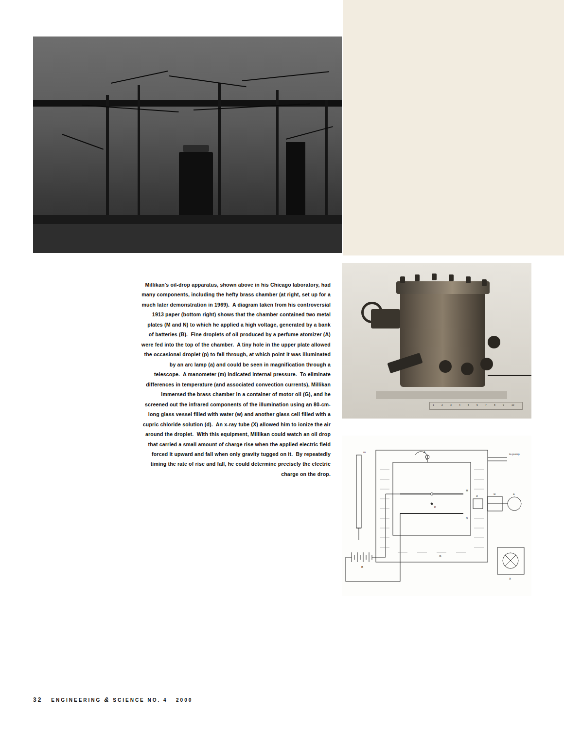Millikan’s oil-drop apparatus, shown above in his Chicago laboratory, had many components, including the hefty brass chamber (at right, set up for a much later demonstration in 1969). A diagram taken from his controversial 1913 paper (bottom right) shows that the chamber contained two metal plates (M and N) to which he applied a high voltage, generated by a bank of batteries (B). Fine droplets of oil produced by a perfume atomizer (A) were fed into the top of the chamber. A tiny hole in the upper plate allowed the occasional droplet (p) to fall through, at which point it was illuminated by an arc lamp (a) and could be seen in magnification through a telescope. A manometer (m) indicated internal pressure. To eliminate differences in temperature (and associated convection currents), Millikan immersed the brass chamber in a container of motor oil (G), and he screened out the infrared components of the illumination using an 80-cm-long glass vessel filled with water (w) and another glass cell filled with a cupric chloride solution (d). An x-ray tube (X) allowed him to ionize the air around the droplet. With this equipment, Millikan could watch an oil drop that carried a small amount of charge rise when the applied electric field forced it upward and fall when only gravity tugged on it. By repeatedly timing the rate of rise and fall, he could determine precisely the electric charge on the drop.
1 2 3 4 5 6 7 8 9 10
A M N p m B a w d X G to pump
32 ENGINEERING & SCIENCE NO. 4 2000